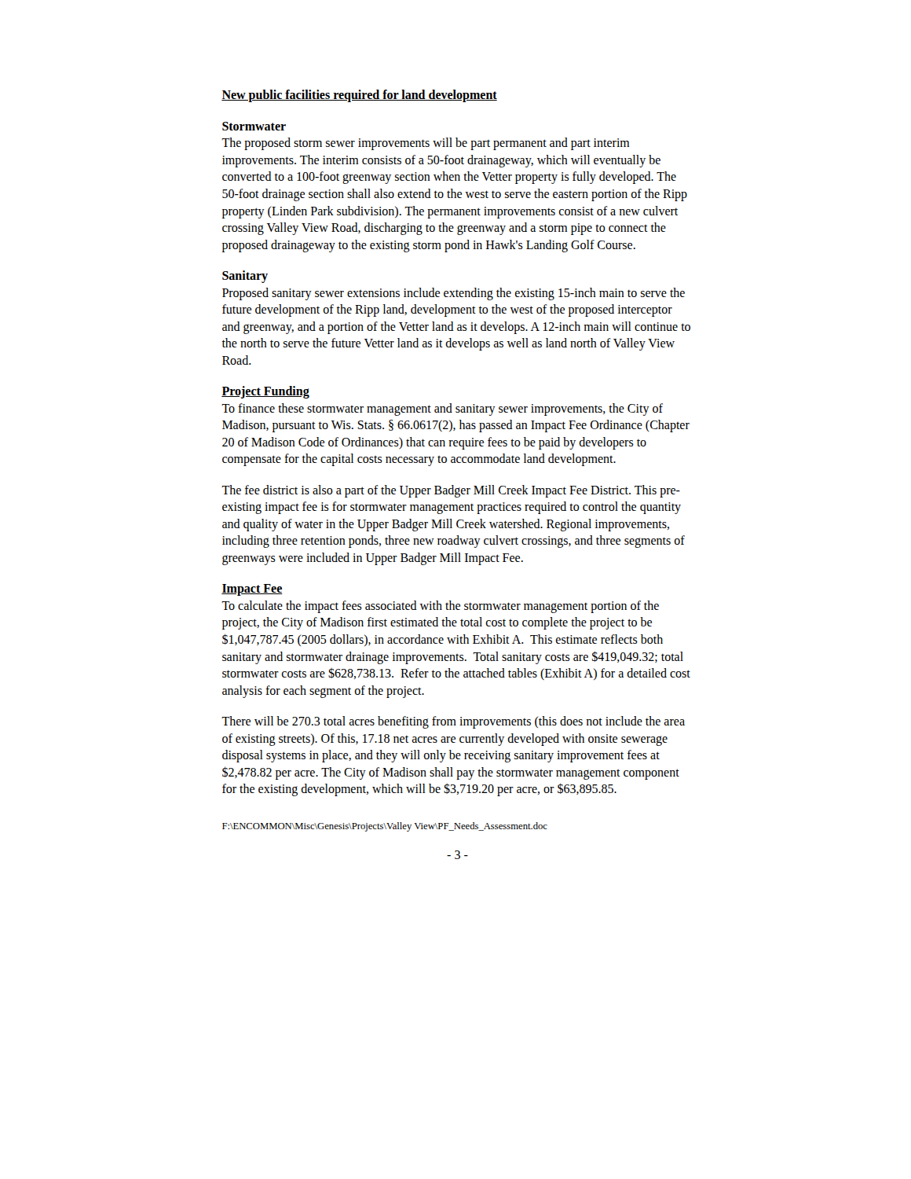New public facilities required for land development
Stormwater
The proposed storm sewer improvements will be part permanent and part interim improvements. The interim consists of a 50-foot drainageway, which will eventually be converted to a 100-foot greenway section when the Vetter property is fully developed. The 50-foot drainage section shall also extend to the west to serve the eastern portion of the Ripp property (Linden Park subdivision). The permanent improvements consist of a new culvert crossing Valley View Road, discharging to the greenway and a storm pipe to connect the proposed drainageway to the existing storm pond in Hawk's Landing Golf Course.
Sanitary
Proposed sanitary sewer extensions include extending the existing 15-inch main to serve the future development of the Ripp land, development to the west of the proposed interceptor and greenway, and a portion of the Vetter land as it develops. A 12-inch main will continue to the north to serve the future Vetter land as it develops as well as land north of Valley View Road.
Project Funding
To finance these stormwater management and sanitary sewer improvements, the City of Madison, pursuant to Wis. Stats. § 66.0617(2), has passed an Impact Fee Ordinance (Chapter 20 of Madison Code of Ordinances) that can require fees to be paid by developers to compensate for the capital costs necessary to accommodate land development.
The fee district is also a part of the Upper Badger Mill Creek Impact Fee District. This pre-existing impact fee is for stormwater management practices required to control the quantity and quality of water in the Upper Badger Mill Creek watershed. Regional improvements, including three retention ponds, three new roadway culvert crossings, and three segments of greenways were included in Upper Badger Mill Impact Fee.
Impact Fee
To calculate the impact fees associated with the stormwater management portion of the project, the City of Madison first estimated the total cost to complete the project to be $1,047,787.45 (2005 dollars), in accordance with Exhibit A. This estimate reflects both sanitary and stormwater drainage improvements. Total sanitary costs are $419,049.32; total stormwater costs are $628,738.13. Refer to the attached tables (Exhibit A) for a detailed cost analysis for each segment of the project.
There will be 270.3 total acres benefiting from improvements (this does not include the area of existing streets). Of this, 17.18 net acres are currently developed with onsite sewerage disposal systems in place, and they will only be receiving sanitary improvement fees at $2,478.82 per acre. The City of Madison shall pay the stormwater management component for the existing development, which will be $3,719.20 per acre, or $63,895.85.
F:\ENCOMMON\Misc\Genesis\Projects\Valley View\PF_Needs_Assessment.doc
- 3 -